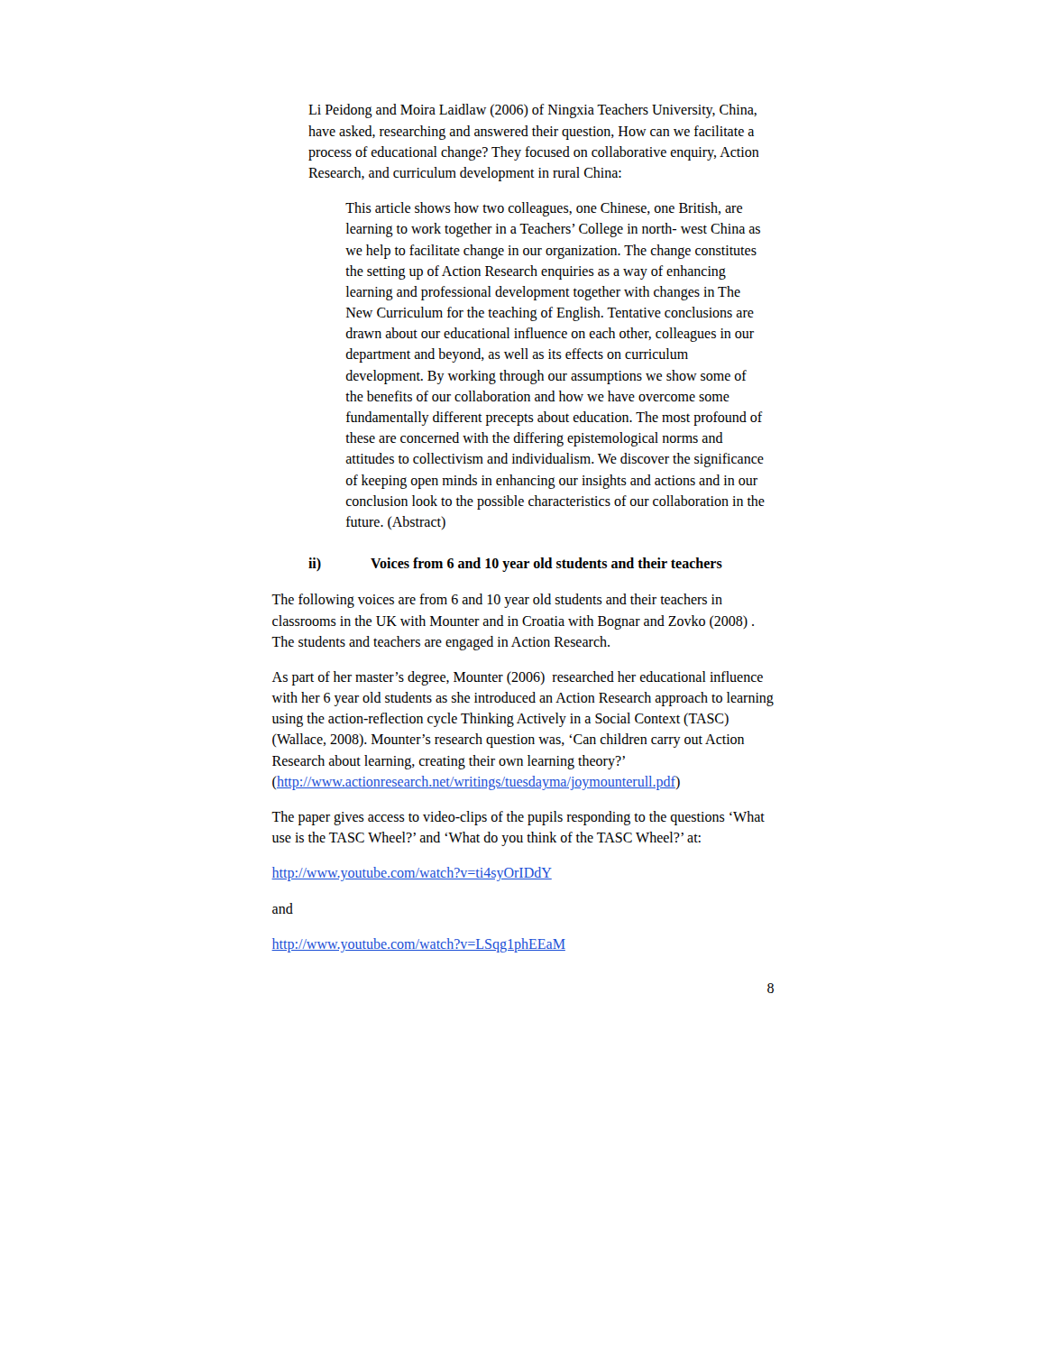Li Peidong and Moira Laidlaw (2006) of Ningxia Teachers University, China, have asked, researching and answered their question, How can we facilitate a process of educational change? They focused on collaborative enquiry, Action Research, and curriculum development in rural China:
This article shows how two colleagues, one Chinese, one British, are learning to work together in a Teachers’ College in north- west China as we help to facilitate change in our organization. The change constitutes the setting up of Action Research enquiries as a way of enhancing learning and professional development together with changes in The New Curriculum for the teaching of English. Tentative conclusions are drawn about our educational influence on each other, colleagues in our department and beyond, as well as its effects on curriculum development. By working through our assumptions we show some of the benefits of our collaboration and how we have overcome some fundamentally different precepts about education. The most profound of these are concerned with the differing epistemological norms and attitudes to collectivism and individualism. We discover the significance of keeping open minds in enhancing our insights and actions and in our conclusion look to the possible characteristics of our collaboration in the future. (Abstract)
ii) Voices from 6 and 10 year old students and their teachers
The following voices are from 6 and 10 year old students and their teachers in classrooms in the UK with Mounter and in Croatia with Bognar and Zovko (2008) . The students and teachers are engaged in Action Research.
As part of her master’s degree, Mounter (2006) researched her educational influence with her 6 year old students as she introduced an Action Research approach to learning using the action-reflection cycle Thinking Actively in a Social Context (TASC) (Wallace, 2008). Mounter’s research question was, ‘Can children carry out Action Research about learning, creating their own learning theory?’
(http://www.actionresearch.net/writings/tuesdayma/joymounterull.pdf)
The paper gives access to video-clips of the pupils responding to the questions ‘What use is the TASC Wheel?’ and ‘What do you think of the TASC Wheel?’ at:
http://www.youtube.com/watch?v=ti4syOrIDdY
and
http://www.youtube.com/watch?v=LSqg1phEEaM
8